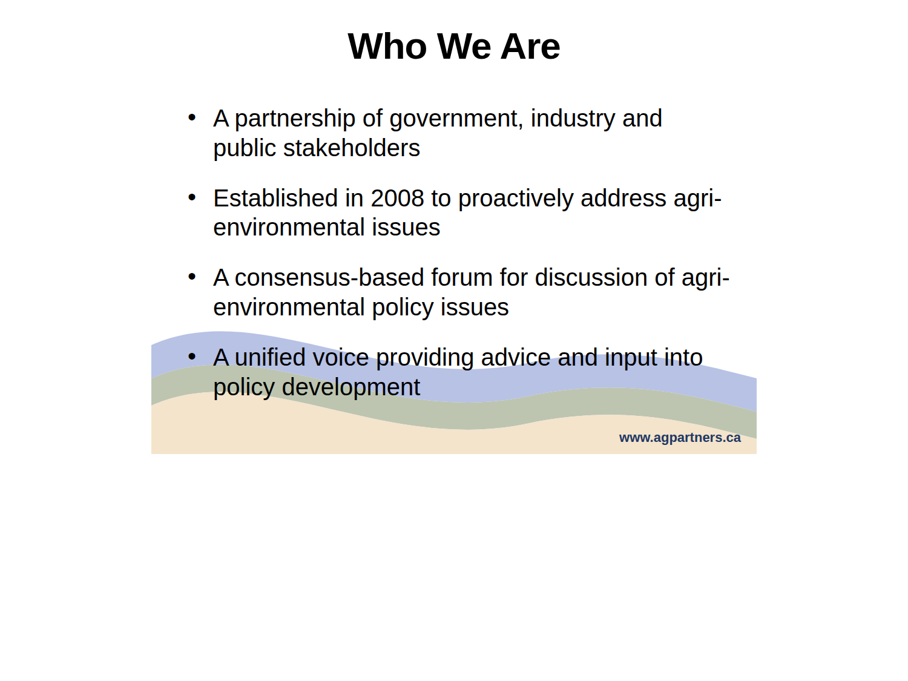Who We Are
A partnership of government, industry and public stakeholders
Established in 2008 to proactively address agri-environmental issues
A consensus-based forum for discussion of agri-environmental policy issues
A unified voice providing advice and input into policy development
www.agpartners.ca